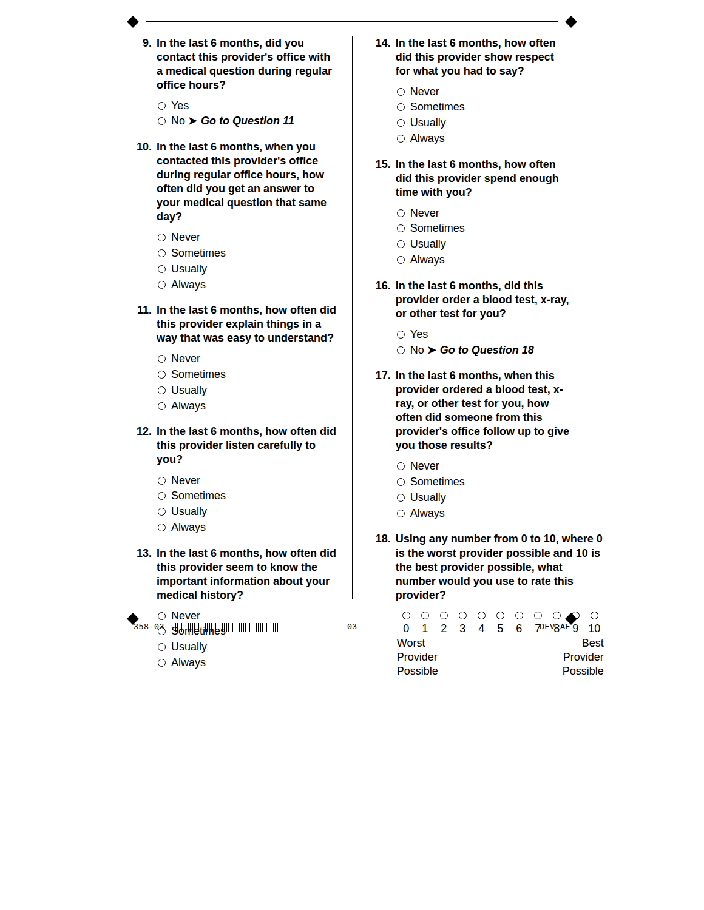9.
In the last 6 months, did you contact this provider's office with a medical question during regular office hours?
Yes
No➤Go to Question 11
10.
In the last 6 months, when you contacted this provider's office during regular office hours, how often did you get an answer to your medical question that same day?
Never
Sometimes
Usually
Always
11.
In the last 6 months, how often did this provider explain things in a way that was easy to understand?
Never
Sometimes
Usually
Always
12.
In the last 6 months, how often did this provider listen carefully to you?
Never
Sometimes
Usually
Always
13.
In the last 6 months, how often did this provider seem to know the important information about your medical history?
Never
Sometimes
Usually
Always
14.
In the last 6 months, how often did this provider show respect for what you had to say?
Never
Sometimes
Usually
Always
15.
In the last 6 months, how often did this provider spend enough time with you?
Never
Sometimes
Usually
Always
16.
In the last 6 months, did this provider order a blood test, x-ray, or other test for you?
Yes
No➤Go to Question 18
17.
In the last 6 months, when this provider ordered a blood test, x-ray, or other test for you, how often did someone from this provider's office follow up to give you those results?
Never
Sometimes
Usually
Always
18.
Using any number from 0 to 10, where 0 is the worst provider possible and 10 is the best provider possible, what number would you use to rate this provider?
0
1
2
3
4
5
6
7
8
9
10
Worst
Provider
Possible
Best
Provider
Possible
358-03 03 DEV-AE